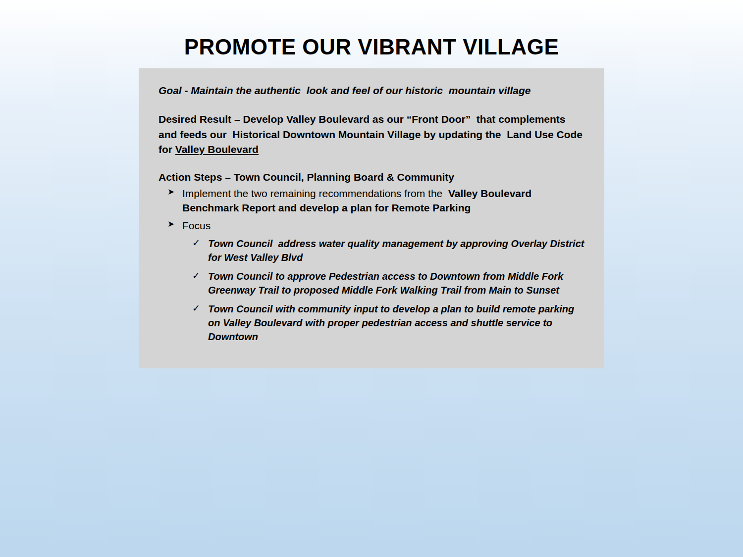PROMOTE OUR VIBRANT VILLAGE
Goal - Maintain the authentic look and feel of our historic mountain village
Desired Result – Develop Valley Boulevard as our “Front Door” that complements and feeds our Historical Downtown Mountain Village by updating the Land Use Code for Valley Boulevard
Action Steps – Town Council, Planning Board & Community
Implement the two remaining recommendations from the Valley Boulevard Benchmark Report and develop a plan for Remote Parking
Focus
Town Council address water quality management by approving Overlay District for West Valley Blvd
Town Council to approve Pedestrian access to Downtown from Middle Fork Greenway Trail to proposed Middle Fork Walking Trail from Main to Sunset
Town Council with community input to develop a plan to build remote parking on Valley Boulevard with proper pedestrian access and shuttle service to Downtown